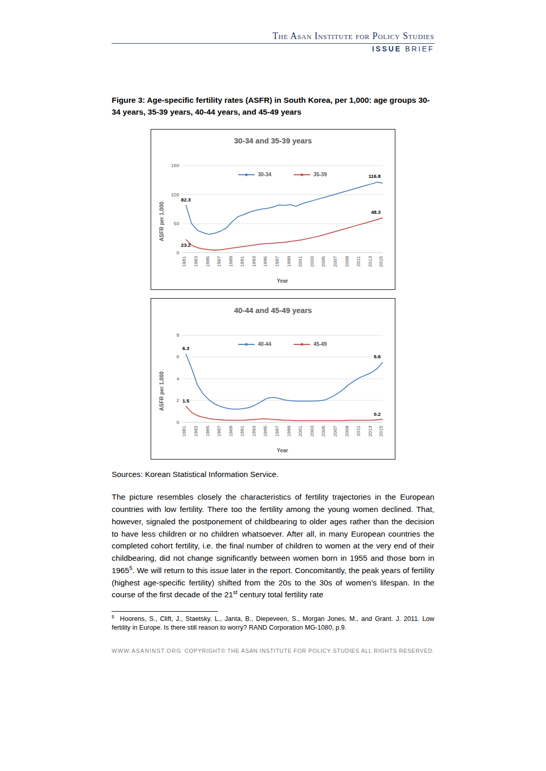The Asan Institute for Policy Studies
ISSUE BRIEF
Figure 3: Age-specific fertility rates (ASFR) in South Korea, per 1,000: age groups 30-34 years, 35-39 years, 40-44 years, and 45-49 years
30-34 and 35-39 years
ASFR per 1,000 150 100 50 0 30-34 35-39 82.3 23.2 116.8 48.3 1981 1983 1985 1987 1989 1991 1993 1995 1997 1999 2001 2003 2005 2007 2009 2011 2013 2015 Year
40-44 and 45-49 years
ASFR per 1,000 8 6 4 2 0 40-44 45-49 6.3 1.5 5.6 0.2 1981 1983 1985 1987 1989 1991 1993 1995 1997 1999 2001 2003 2005 2007 2009 2011 2013 2015 Year
Sources: Korean Statistical Information Service.
The picture resembles closely the characteristics of fertility trajectories in the European countries with low fertility. There too the fertility among the young women declined. That, however, signaled the postponement of childbearing to older ages rather than the decision to have less children or no children whatsoever. After all, in many European countries the completed cohort fertility, i.e. the final number of children to women at the very end of their childbearing, did not change significantly between women born in 1955 and those born in 19655. We will return to this issue later in the report. Concomitantly, the peak years of fertility (highest age-specific fertility) shifted from the 20s to the 30s of women’s lifespan. In the course of the first decade of the 21st century total fertility rate
5 Hoorens, S., Clift, J., Staetsky. L., Janta, B., Diepeveen, S., Morgan Jones, M., and Grant. J. 2011. Low fertility in Europe. Is there still reason to worry? RAND Corporation MG-1080, p.9.
WWW.ASANINST.ORG
COPYRIGHT© THE ASAN INSTITUTE FOR POLICY STUDIES ALL RIGHTS RESERVED.